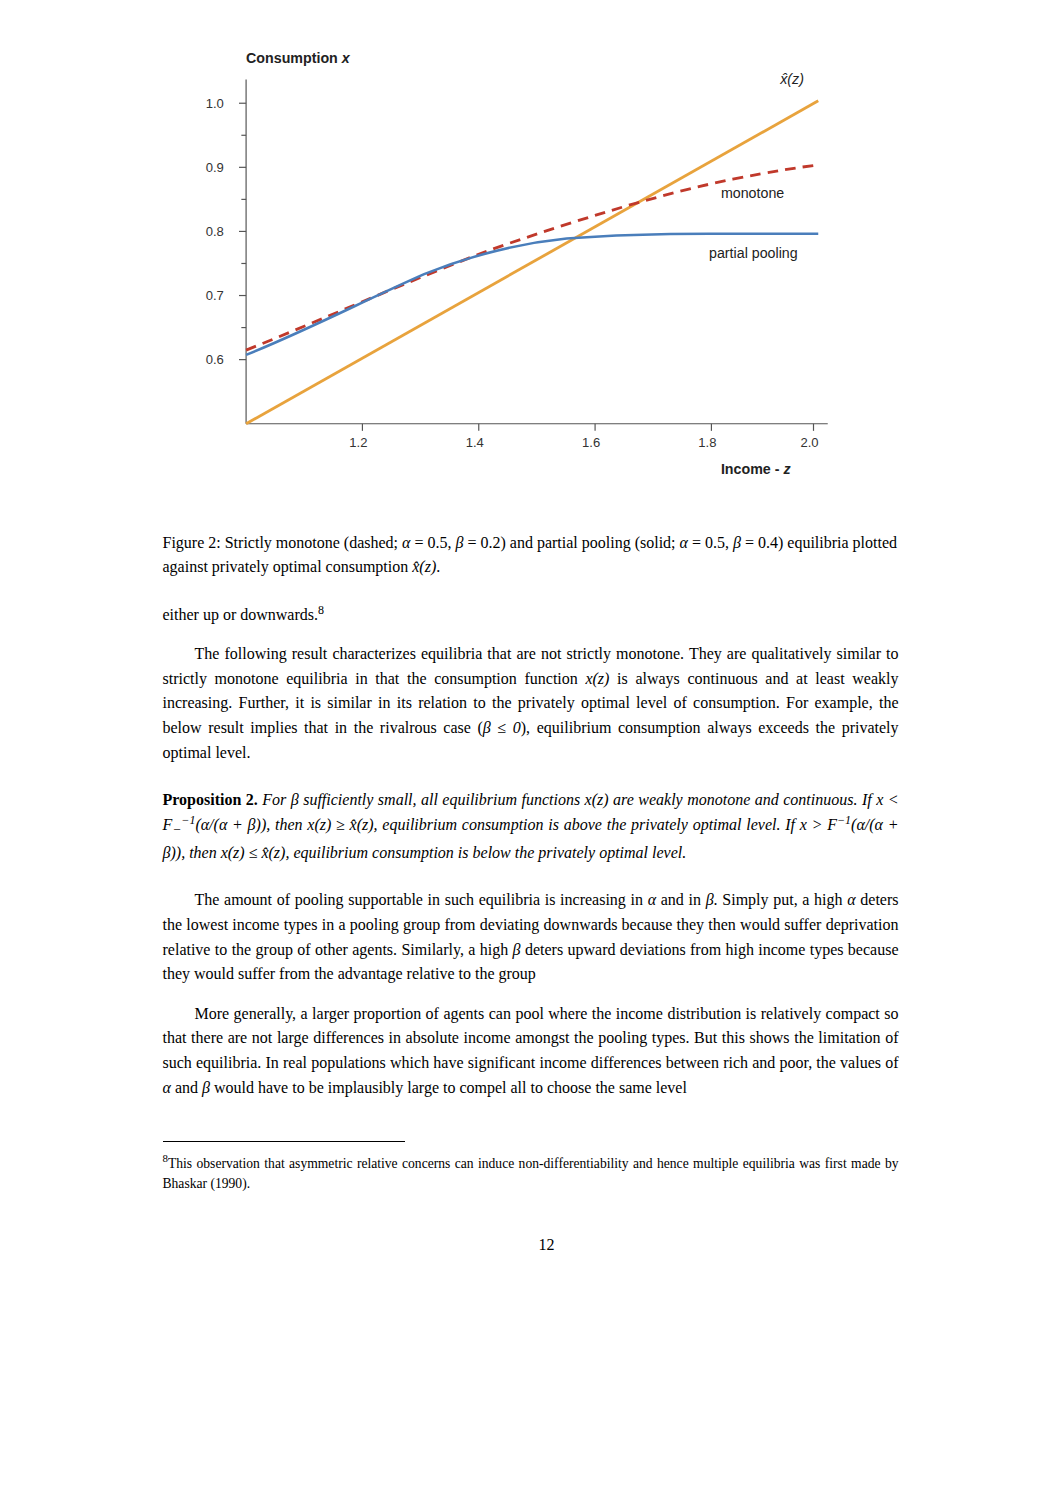1.0 0.9 0.8 0.7 0.6 1.2 1.4 1.6 1.8 2.0 Consumption x Income - z x̂(z) monotone partial pooling
Figure 2: Strictly monotone (dashed; α = 0.5, β = 0.2) and partial pooling (solid; α = 0.5, β = 0.4) equilibria plotted against privately optimal consumption x̂(z).
either up or downwards.8
The following result characterizes equilibria that are not strictly monotone. They are qualitatively similar to strictly monotone equilibria in that the consumption function x(z) is always continuous and at least weakly increasing. Further, it is similar in its relation to the privately optimal level of consumption. For example, the below result implies that in the rivalrous case (β ≤ 0), equilibrium consumption always exceeds the privately optimal level.
Proposition 2. For β sufficiently small, all equilibrium functions x(z) are weakly monotone and continuous. If x < F−−1(α/(α + β)), then x(z) ≥ x̂(z), equilibrium consumption is above the privately optimal level. If x > F−1(α/(α + β)), then x(z) ≤ x̂(z), equilibrium consumption is below the privately optimal level.
The amount of pooling supportable in such equilibria is increasing in α and in β. Simply put, a high α deters the lowest income types in a pooling group from deviating downwards because they then would suffer deprivation relative to the group of other agents. Similarly, a high β deters upward deviations from high income types because they would suffer from the advantage relative to the group
More generally, a larger proportion of agents can pool where the income distribution is relatively compact so that there are not large differences in absolute income amongst the pooling types. But this shows the limitation of such equilibria. In real populations which have significant income differences between rich and poor, the values of α and β would have to be implausibly large to compel all to choose the same level
8 This observation that asymmetric relative concerns can induce non-differentiability and hence multiple equilibria was first made by Bhaskar (1990).
12